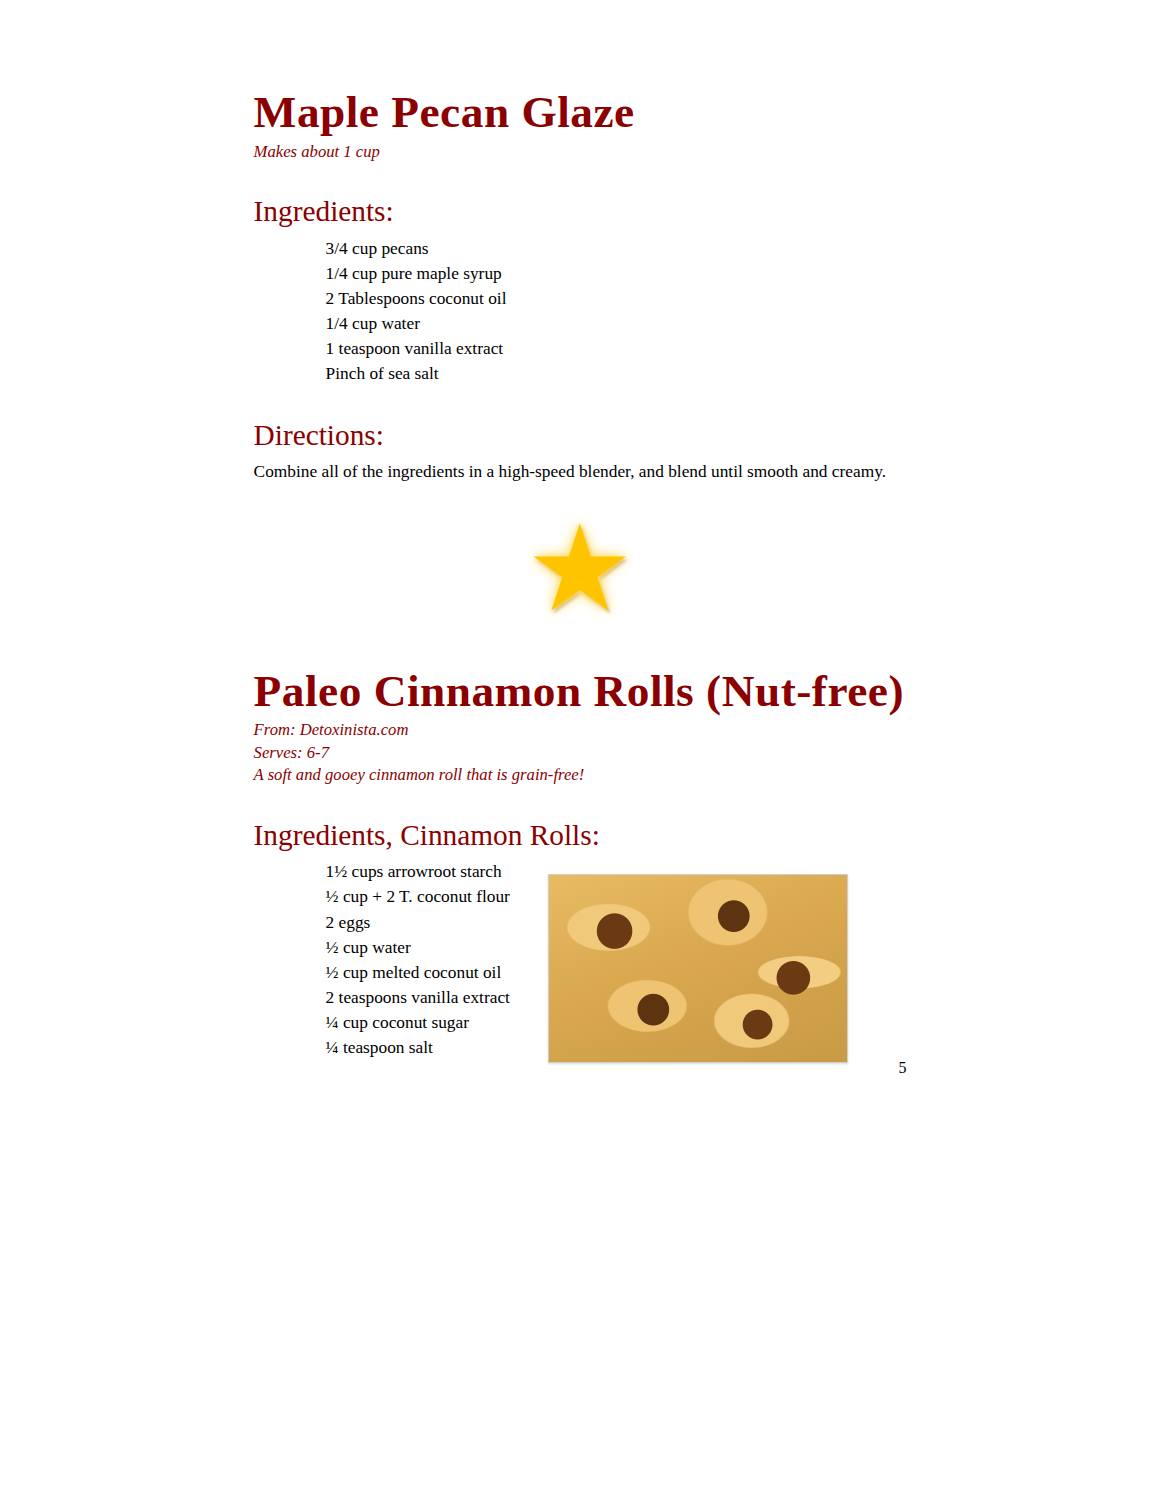Maple Pecan Glaze
Makes about 1 cup
Ingredients:
3/4 cup pecans
1/4 cup pure maple syrup
2 Tablespoons coconut oil
1/4 cup water
1 teaspoon vanilla extract
Pinch of sea salt
Directions:
Combine all of the ingredients in a high-speed blender, and blend until smooth and creamy.
★
Paleo Cinnamon Rolls (Nut-free)
From: Detoxinista.com
Serves: 6-7
A soft and gooey cinnamon roll that is grain-free!
Ingredients, Cinnamon Rolls:
1½ cups arrowroot starch
½ cup + 2 T. coconut flour
2 eggs
½ cup water
½ cup melted coconut oil
2 teaspoons vanilla extract
¼ cup coconut sugar
¼ teaspoon salt
5